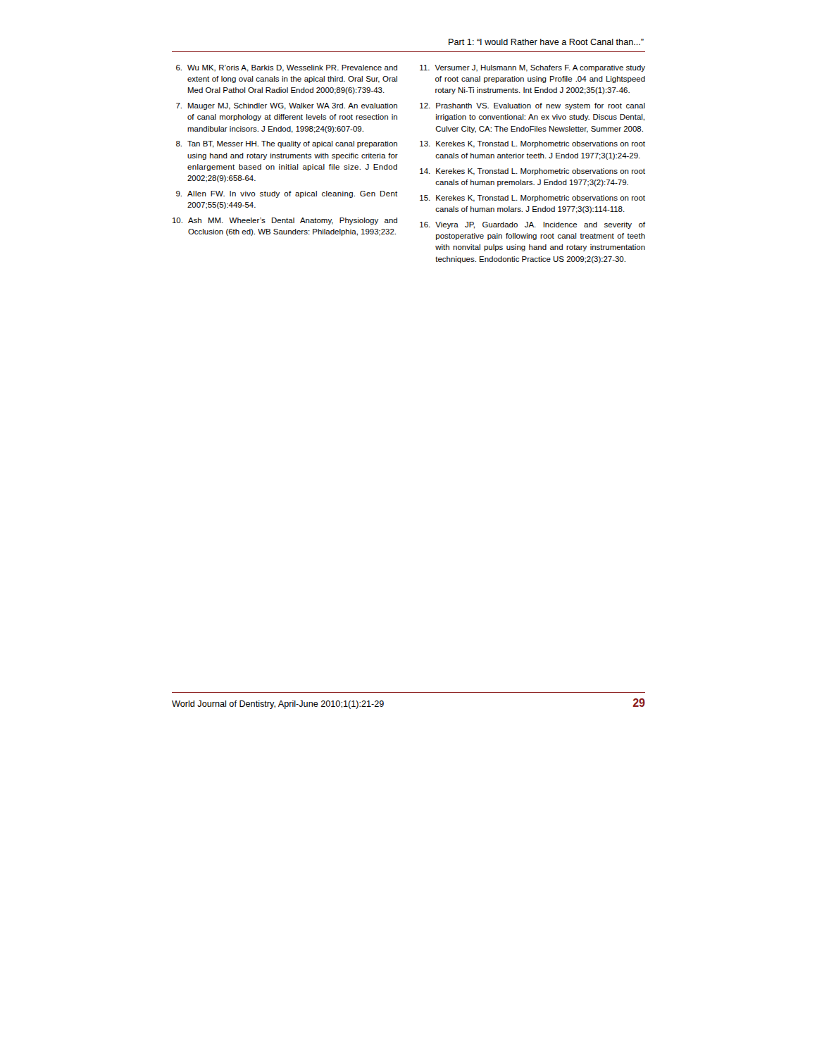Part 1: “I would Rather have a Root Canal than...”
6. Wu MK, R’oris A, Barkis D, Wesselink PR. Prevalence and extent of long oval canals in the apical third. Oral Sur, Oral Med Oral Pathol Oral Radiol Endod 2000;89(6):739-43.
7. Mauger MJ, Schindler WG, Walker WA 3rd. An evaluation of canal morphology at different levels of root resection in mandibular incisors. J Endod, 1998;24(9):607-09.
8. Tan BT, Messer HH. The quality of apical canal preparation using hand and rotary instruments with specific criteria for enlargement based on initial apical file size. J Endod 2002;28(9):658-64.
9. Allen FW. In vivo study of apical cleaning. Gen Dent 2007;55(5):449-54.
10. Ash MM. Wheeler’s Dental Anatomy, Physiology and Occlusion (6th ed). WB Saunders: Philadelphia, 1993;232.
11. Versumer J, Hulsmann M, Schafers F. A comparative study of root canal preparation using Profile .04 and Lightspeed rotary Ni-Ti instruments. Int Endod J 2002;35(1):37-46.
12. Prashanth VS. Evaluation of new system for root canal irrigation to conventional: An ex vivo study. Discus Dental, Culver City, CA: The EndoFiles Newsletter, Summer 2008.
13. Kerekes K, Tronstad L. Morphometric observations on root canals of human anterior teeth. J Endod 1977;3(1):24-29.
14. Kerekes K, Tronstad L. Morphometric observations on root canals of human premolars. J Endod 1977;3(2):74-79.
15. Kerekes K, Tronstad L. Morphometric observations on root canals of human molars. J Endod 1977;3(3):114-118.
16. Vieyra JP, Guardado JA. Incidence and severity of postoperative pain following root canal treatment of teeth with nonvital pulps using hand and rotary instrumentation techniques. Endodontic Practice US 2009;2(3):27-30.
World Journal of Dentistry, April-June 2010;1(1):21-29
29